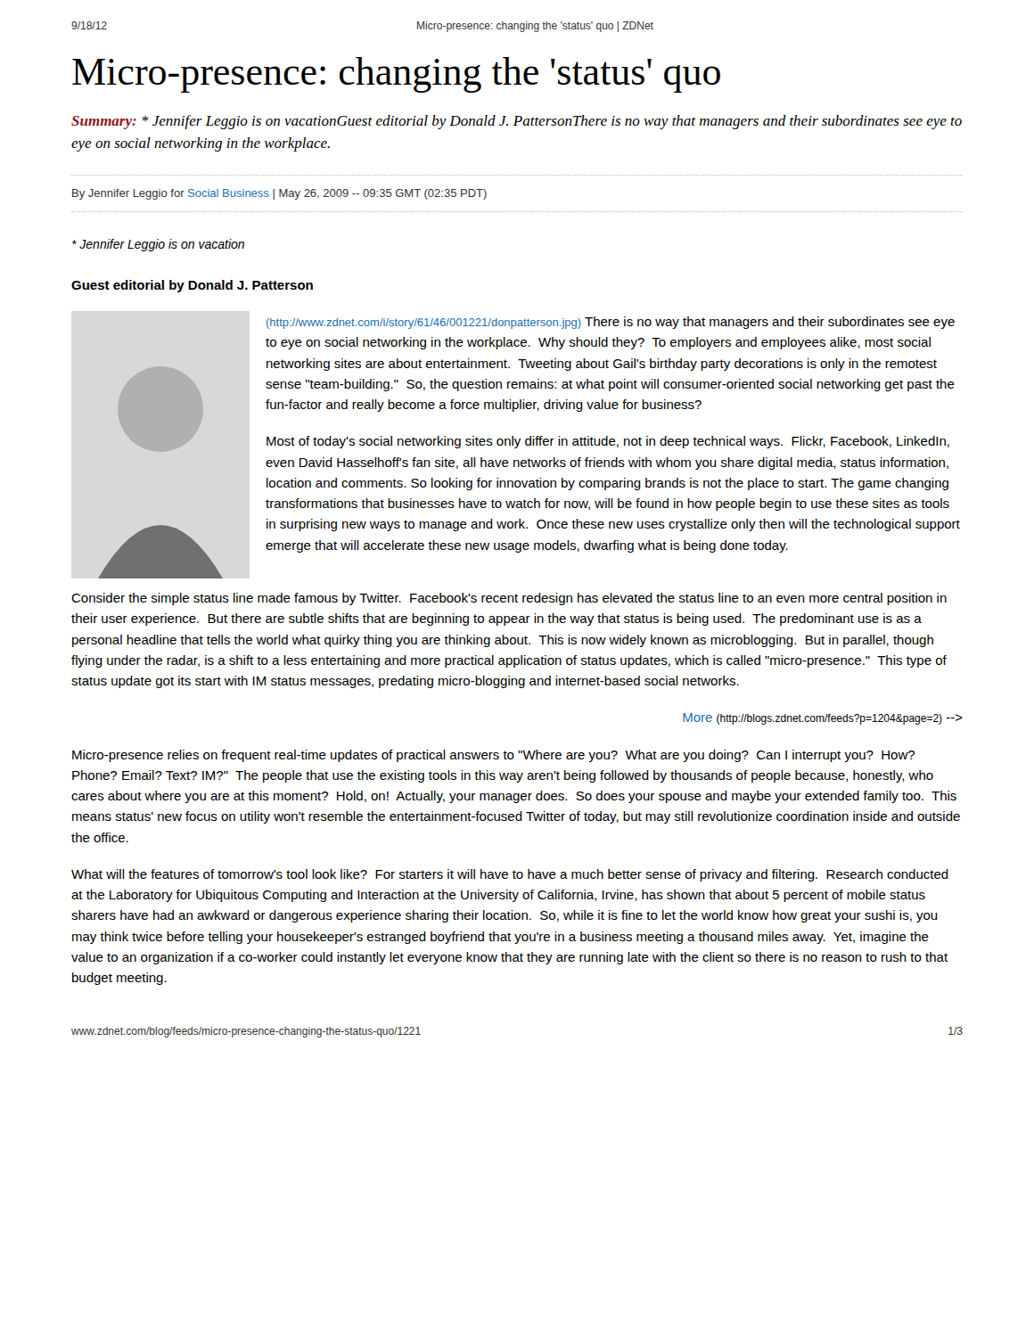9/18/12
Micro-presence: changing the 'status' quo | ZDNet
Micro-presence: changing the 'status' quo
Summary: * Jennifer Leggio is on vacationGuest editorial by Donald J. PattersonThere is no way that managers and their subordinates see eye to eye on social networking in the workplace.
By Jennifer Leggio for Social Business | May 26, 2009 -- 09:35 GMT (02:35 PDT)
* Jennifer Leggio is on vacation
Guest editorial by Donald J. Patterson
(http://www.zdnet.com/i/story/61/46/001221/donpatterson.jpg) There is no way that managers and their subordinates see eye to eye on social networking in the workplace. Why should they? To employers and employees alike, most social networking sites are about entertainment. Tweeting about Gail's birthday party decorations is only in the remotest sense "team-building." So, the question remains: at what point will consumer-oriented social networking get past the fun-factor and really become a force multiplier, driving value for business?
Most of today's social networking sites only differ in attitude, not in deep technical ways. Flickr, Facebook, LinkedIn, even David Hasselhoff's fan site, all have networks of friends with whom you share digital media, status information, location and comments. So looking for innovation by comparing brands is not the place to start. The game changing transformations that businesses have to watch for now, will be found in how people begin to use these sites as tools in surprising new ways to manage and work. Once these new uses crystallize only then will the technological support emerge that will accelerate these new usage models, dwarfing what is being done today.
Consider the simple status line made famous by Twitter. Facebook's recent redesign has elevated the status line to an even more central position in their user experience. But there are subtle shifts that are beginning to appear in the way that status is being used. The predominant use is as a personal headline that tells the world what quirky thing you are thinking about. This is now widely known as microblogging. But in parallel, though flying under the radar, is a shift to a less entertaining and more practical application of status updates, which is called "micro-presence." This type of status update got its start with IM status messages, predating micro-blogging and internet-based social networks.
More (http://blogs.zdnet.com/feeds?p=1204&page=2) -->
Micro-presence relies on frequent real-time updates of practical answers to "Where are you? What are you doing? Can I interrupt you? How? Phone? Email? Text? IM?" The people that use the existing tools in this way aren't being followed by thousands of people because, honestly, who cares about where you are at this moment? Hold, on! Actually, your manager does. So does your spouse and maybe your extended family too. This means status' new focus on utility won't resemble the entertainment-focused Twitter of today, but may still revolutionize coordination inside and outside the office.
What will the features of tomorrow's tool look like? For starters it will have to have a much better sense of privacy and filtering. Research conducted at the Laboratory for Ubiquitous Computing and Interaction at the University of California, Irvine, has shown that about 5 percent of mobile status sharers have had an awkward or dangerous experience sharing their location. So, while it is fine to let the world know how great your sushi is, you may think twice before telling your housekeeper's estranged boyfriend that you're in a business meeting a thousand miles away. Yet, imagine the value to an organization if a co-worker could instantly let everyone know that they are running late with the client so there is no reason to rush to that budget meeting.
www.zdnet.com/blog/feeds/micro-presence-changing-the-status-quo/1221
1/3